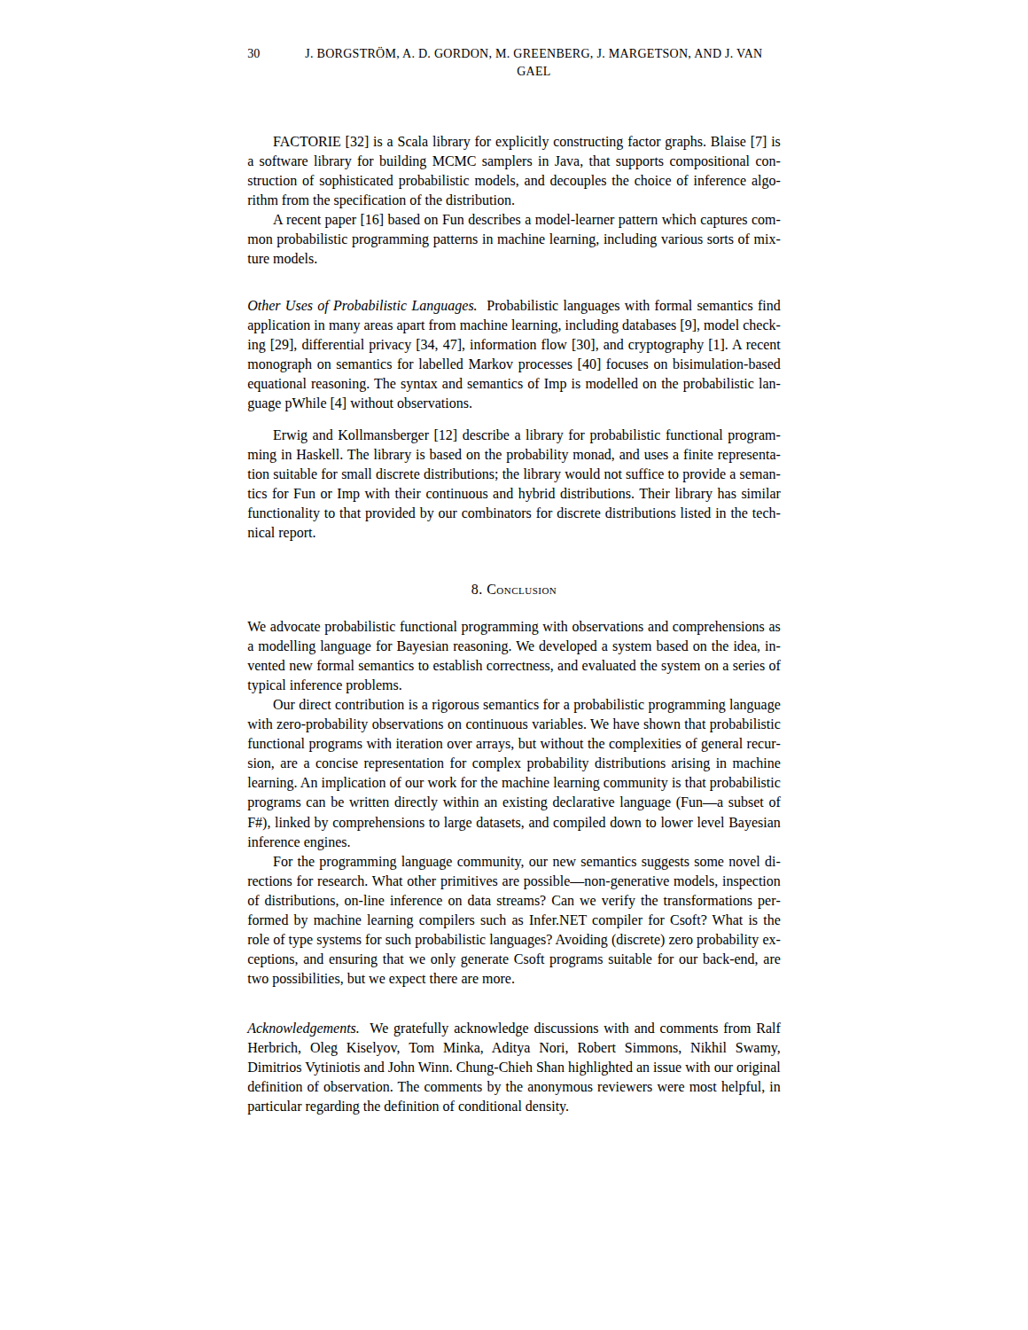30 J. BORGSTRÖM, A. D. GORDON, M. GREENBERG, J. MARGETSON, AND J. VAN GAEL
FACTORIE [32] is a Scala library for explicitly constructing factor graphs. Blaise [7] is a software library for building MCMC samplers in Java, that supports compositional construction of sophisticated probabilistic models, and decouples the choice of inference algorithm from the specification of the distribution.
A recent paper [16] based on Fun describes a model-learner pattern which captures common probabilistic programming patterns in machine learning, including various sorts of mixture models.
Other Uses of Probabilistic Languages. Probabilistic languages with formal semantics find application in many areas apart from machine learning, including databases [9], model checking [29], differential privacy [34, 47], information flow [30], and cryptography [1]. A recent monograph on semantics for labelled Markov processes [40] focuses on bisimulation-based equational reasoning. The syntax and semantics of Imp is modelled on the probabilistic language pWhile [4] without observations.
Erwig and Kollmansberger [12] describe a library for probabilistic functional programming in Haskell. The library is based on the probability monad, and uses a finite representation suitable for small discrete distributions; the library would not suffice to provide a semantics for Fun or Imp with their continuous and hybrid distributions. Their library has similar functionality to that provided by our combinators for discrete distributions listed in the technical report.
8. Conclusion
We advocate probabilistic functional programming with observations and comprehensions as a modelling language for Bayesian reasoning. We developed a system based on the idea, invented new formal semantics to establish correctness, and evaluated the system on a series of typical inference problems.
Our direct contribution is a rigorous semantics for a probabilistic programming language with zero-probability observations on continuous variables. We have shown that probabilistic functional programs with iteration over arrays, but without the complexities of general recursion, are a concise representation for complex probability distributions arising in machine learning. An implication of our work for the machine learning community is that probabilistic programs can be written directly within an existing declarative language (Fun—a subset of F#), linked by comprehensions to large datasets, and compiled down to lower level Bayesian inference engines.
For the programming language community, our new semantics suggests some novel directions for research. What other primitives are possible—non-generative models, inspection of distributions, on-line inference on data streams? Can we verify the transformations performed by machine learning compilers such as Infer.NET compiler for Csoft? What is the role of type systems for such probabilistic languages? Avoiding (discrete) zero probability exceptions, and ensuring that we only generate Csoft programs suitable for our back-end, are two possibilities, but we expect there are more.
Acknowledgements. We gratefully acknowledge discussions with and comments from Ralf Herbrich, Oleg Kiselyov, Tom Minka, Aditya Nori, Robert Simmons, Nikhil Swamy, Dimitrios Vytiniotis and John Winn. Chung-Chieh Shan highlighted an issue with our original definition of observation. The comments by the anonymous reviewers were most helpful, in particular regarding the definition of conditional density.